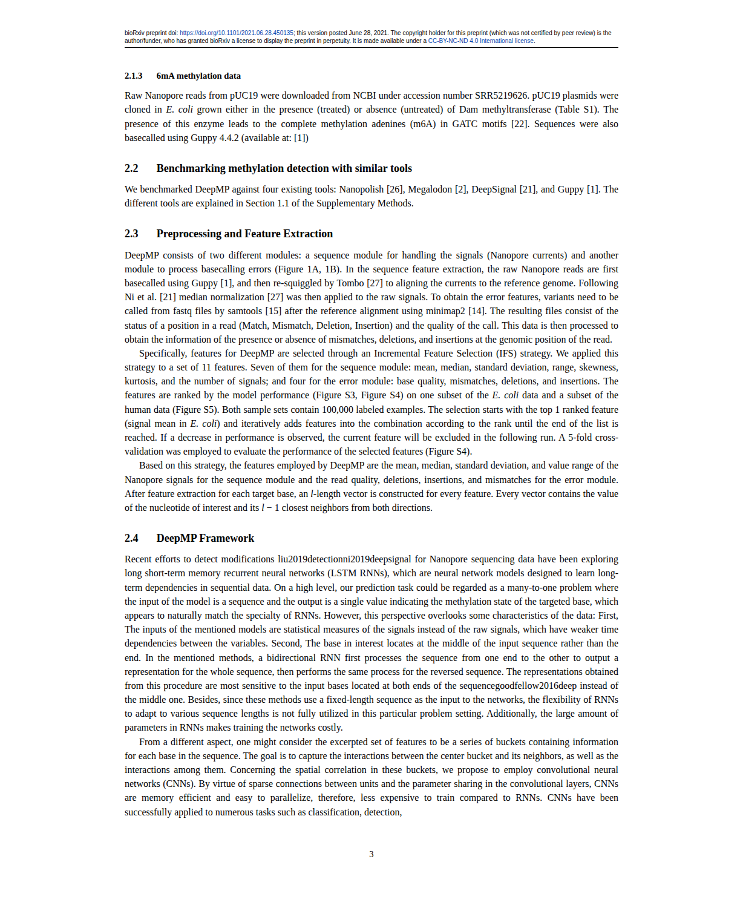bioRxiv preprint doi: https://doi.org/10.1101/2021.06.28.450135; this version posted June 28, 2021. The copyright holder for this preprint (which was not certified by peer review) is the author/funder, who has granted bioRxiv a license to display the preprint in perpetuity. It is made available under a CC-BY-NC-ND 4.0 International license.
2.1.36mA methylation data
Raw Nanopore reads from pUC19 were downloaded from NCBI under accession number SRR5219626. pUC19 plasmids were cloned in E. coli grown either in the presence (treated) or absence (untreated) of Dam methyltransferase (Table S1). The presence of this enzyme leads to the complete methylation adenines (m6A) in GATC motifs [22]. Sequences were also basecalled using Guppy 4.4.2 (available at: [1])
2.2 Benchmarking methylation detection with similar tools
We benchmarked DeepMP against four existing tools: Nanopolish [26], Megalodon [2], DeepSignal [21], and Guppy [1]. The different tools are explained in Section 1.1 of the Supplementary Methods.
2.3 Preprocessing and Feature Extraction
DeepMP consists of two different modules: a sequence module for handling the signals (Nanopore currents) and another module to process basecalling errors (Figure 1A, 1B). In the sequence feature extraction, the raw Nanopore reads are first basecalled using Guppy [1], and then re-squiggled by Tombo [27] to aligning the currents to the reference genome. Following Ni et al. [21] median normalization [27] was then applied to the raw signals. To obtain the error features, variants need to be called from fastq files by samtools [15] after the reference alignment using minimap2 [14]. The resulting files consist of the status of a position in a read (Match, Mismatch, Deletion, Insertion) and the quality of the call. This data is then processed to obtain the information of the presence or absence of mismatches, deletions, and insertions at the genomic position of the read.
Specifically, features for DeepMP are selected through an Incremental Feature Selection (IFS) strategy. We applied this strategy to a set of 11 features. Seven of them for the sequence module: mean, median, standard deviation, range, skewness, kurtosis, and the number of signals; and four for the error module: base quality, mismatches, deletions, and insertions. The features are ranked by the model performance (Figure S3, Figure S4) on one subset of the E. coli data and a subset of the human data (Figure S5). Both sample sets contain 100,000 labeled examples. The selection starts with the top 1 ranked feature (signal mean in E. coli) and iteratively adds features into the combination according to the rank until the end of the list is reached. If a decrease in performance is observed, the current feature will be excluded in the following run. A 5-fold cross-validation was employed to evaluate the performance of the selected features (Figure S4).
Based on this strategy, the features employed by DeepMP are the mean, median, standard deviation, and value range of the Nanopore signals for the sequence module and the read quality, deletions, insertions, and mismatches for the error module. After feature extraction for each target base, an l-length vector is constructed for every feature. Every vector contains the value of the nucleotide of interest and its l − 1 closest neighbors from both directions.
2.4 DeepMP Framework
Recent efforts to detect modifications liu2019detectionni2019deepsignal for Nanopore sequencing data have been exploring long short-term memory recurrent neural networks (LSTM RNNs), which are neural network models designed to learn long-term dependencies in sequential data. On a high level, our prediction task could be regarded as a many-to-one problem where the input of the model is a sequence and the output is a single value indicating the methylation state of the targeted base, which appears to naturally match the specialty of RNNs. However, this perspective overlooks some characteristics of the data: First, The inputs of the mentioned models are statistical measures of the signals instead of the raw signals, which have weaker time dependencies between the variables. Second, The base in interest locates at the middle of the input sequence rather than the end. In the mentioned methods, a bidirectional RNN first processes the sequence from one end to the other to output a representation for the whole sequence, then performs the same process for the reversed sequence. The representations obtained from this procedure are most sensitive to the input bases located at both ends of the sequencegoodfellow2016deep instead of the middle one. Besides, since these methods use a fixed-length sequence as the input to the networks, the flexibility of RNNs to adapt to various sequence lengths is not fully utilized in this particular problem setting. Additionally, the large amount of parameters in RNNs makes training the networks costly.
From a different aspect, one might consider the excerpted set of features to be a series of buckets containing information for each base in the sequence. The goal is to capture the interactions between the center bucket and its neighbors, as well as the interactions among them. Concerning the spatial correlation in these buckets, we propose to employ convolutional neural networks (CNNs). By virtue of sparse connections between units and the parameter sharing in the convolutional layers, CNNs are memory efficient and easy to parallelize, therefore, less expensive to train compared to RNNs. CNNs have been successfully applied to numerous tasks such as classification, detection,
3